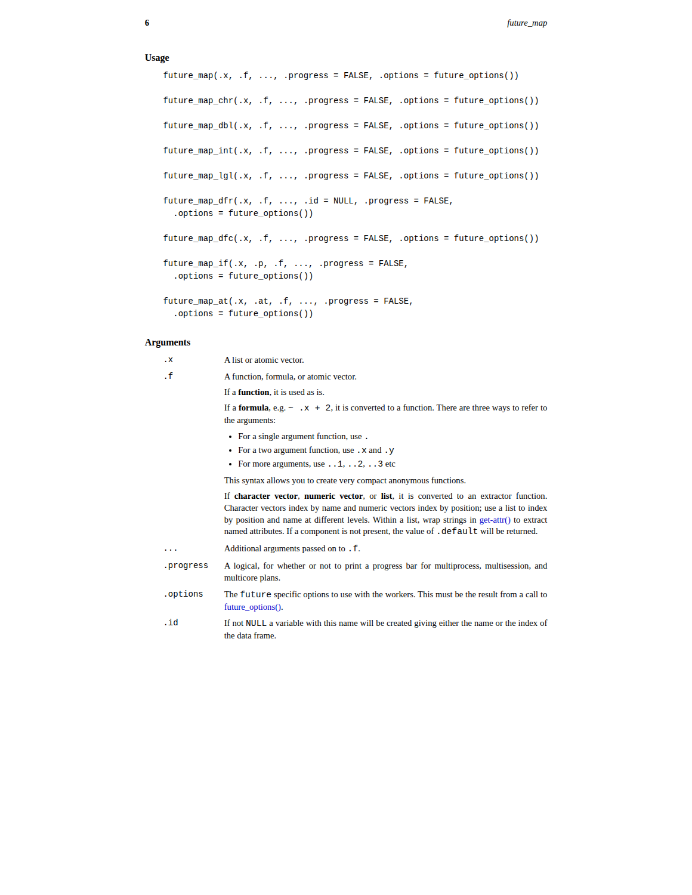6 future_map
Usage
future_map(.x, .f, ..., .progress = FALSE, .options = future_options())

future_map_chr(.x, .f, ..., .progress = FALSE, .options = future_options())

future_map_dbl(.x, .f, ..., .progress = FALSE, .options = future_options())

future_map_int(.x, .f, ..., .progress = FALSE, .options = future_options())

future_map_lgl(.x, .f, ..., .progress = FALSE, .options = future_options())

future_map_dfr(.x, .f, ..., .id = NULL, .progress = FALSE,
  .options = future_options())

future_map_dfc(.x, .f, ..., .progress = FALSE, .options = future_options())

future_map_if(.x, .p, .f, ..., .progress = FALSE,
  .options = future_options())

future_map_at(.x, .at, .f, ..., .progress = FALSE,
  .options = future_options())
Arguments
.x
A list or atomic vector.
.f
A function, formula, or atomic vector.
If a function, it is used as is.
If a formula, e.g. ~ .x + 2, it is converted to a function. There are three ways to refer to the arguments:
For a single argument function, use .
For a two argument function, use .x and .y
For more arguments, use ..1, ..2, ..3 etc
This syntax allows you to create very compact anonymous functions.
If character vector, numeric vector, or list, it is converted to an extractor function. Character vectors index by name and numeric vectors index by position; use a list to index by position and name at different levels. Within a list, wrap strings in get-attr() to extract named attributes. If a component is not present, the value of .default will be returned.
...
Additional arguments passed on to .f.
.progress
A logical, for whether or not to print a progress bar for multiprocess, multisession, and multicore plans.
.options
The future specific options to use with the workers. This must be the result from a call to future_options().
.id
If not NULL a variable with this name will be created giving either the name or the index of the data frame.